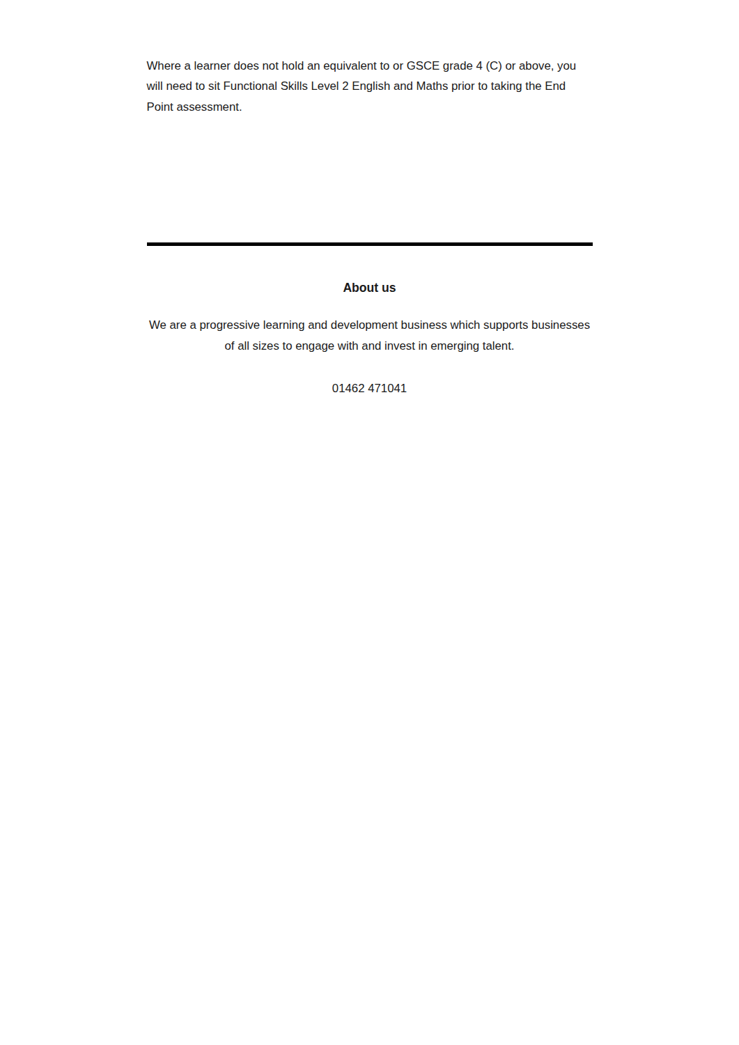Where a learner does not hold an equivalent to or GSCE grade 4 (C) or above, you will need to sit Functional Skills Level 2 English and Maths prior to taking the End Point assessment.
About us
We are a progressive learning and development business which supports businesses of all sizes to engage with and invest in emerging talent.
01462 471041